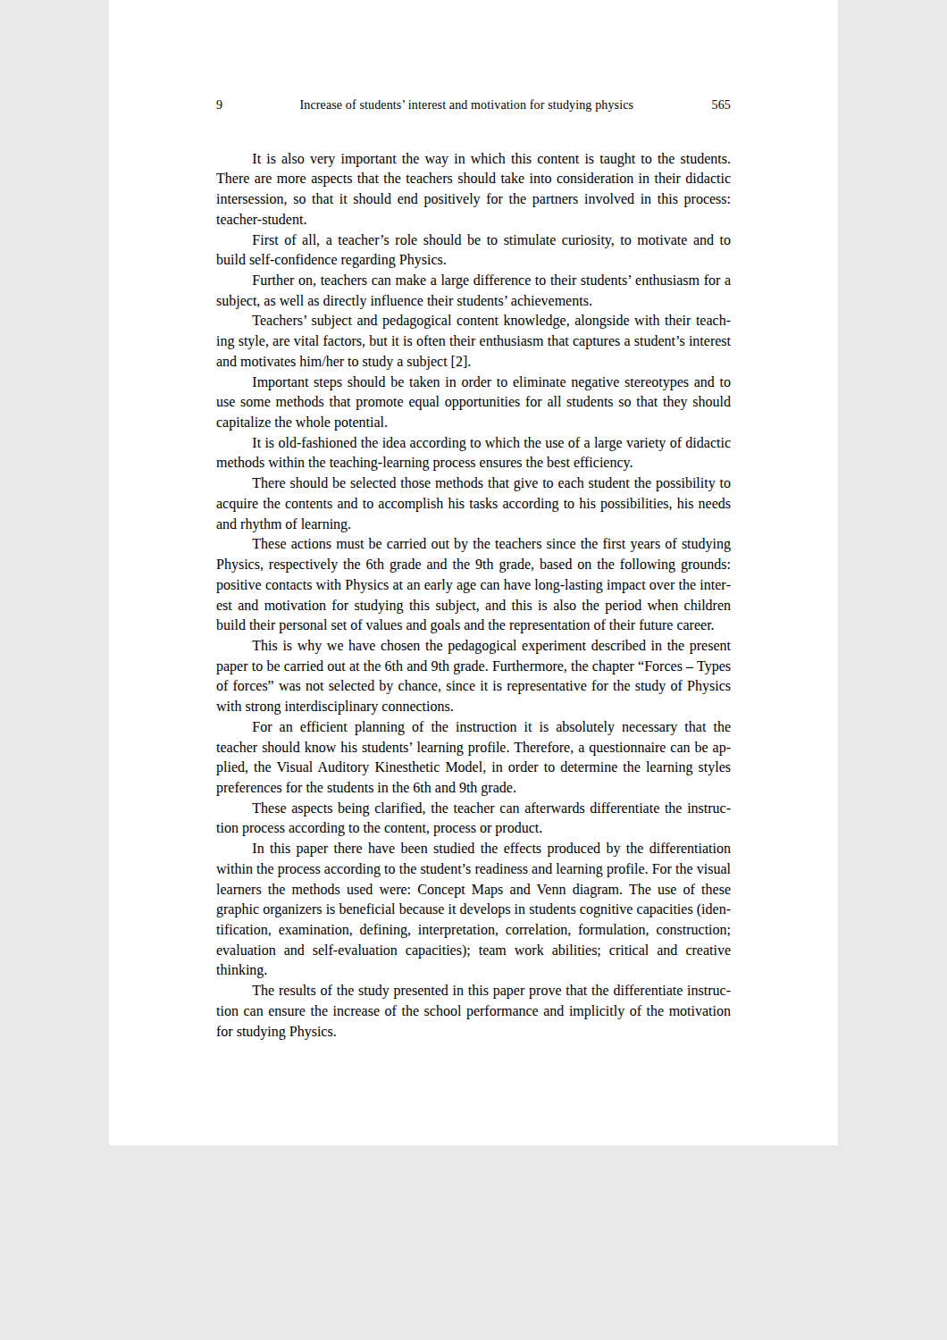9 Increase of students’ interest and motivation for studying physics 565
It is also very important the way in which this content is taught to the students. There are more aspects that the teachers should take into consideration in their didactic intersession, so that it should end positively for the partners involved in this process: teacher-student.
First of all, a teacher’s role should be to stimulate curiosity, to motivate and to build self-confidence regarding Physics.
Further on, teachers can make a large difference to their students’ enthusiasm for a subject, as well as directly influence their students’ achievements.
Teachers’ subject and pedagogical content knowledge, alongside with their teaching style, are vital factors, but it is often their enthusiasm that captures a student’s interest and motivates him/her to study a subject [2].
Important steps should be taken in order to eliminate negative stereotypes and to use some methods that promote equal opportunities for all students so that they should capitalize the whole potential.
It is old-fashioned the idea according to which the use of a large variety of didactic methods within the teaching-learning process ensures the best efficiency.
There should be selected those methods that give to each student the possibility to acquire the contents and to accomplish his tasks according to his possibilities, his needs and rhythm of learning.
These actions must be carried out by the teachers since the first years of studying Physics, respectively the 6th grade and the 9th grade, based on the following grounds: positive contacts with Physics at an early age can have long-lasting impact over the interest and motivation for studying this subject, and this is also the period when children build their personal set of values and goals and the representation of their future career.
This is why we have chosen the pedagogical experiment described in the present paper to be carried out at the 6th and 9th grade. Furthermore, the chapter “Forces – Types of forces” was not selected by chance, since it is representative for the study of Physics with strong interdisciplinary connections.
For an efficient planning of the instruction it is absolutely necessary that the teacher should know his students’ learning profile. Therefore, a questionnaire can be applied, the Visual Auditory Kinesthetic Model, in order to determine the learning styles preferences for the students in the 6th and 9th grade.
These aspects being clarified, the teacher can afterwards differentiate the instruction process according to the content, process or product.
In this paper there have been studied the effects produced by the differentiation within the process according to the student’s readiness and learning profile. For the visual learners the methods used were: Concept Maps and Venn diagram. The use of these graphic organizers is beneficial because it develops in students cognitive capacities (identification, examination, defining, interpretation, correlation, formulation, construction; evaluation and self-evaluation capacities); team work abilities; critical and creative thinking.
The results of the study presented in this paper prove that the differentiate instruction can ensure the increase of the school performance and implicitly of the motivation for studying Physics.